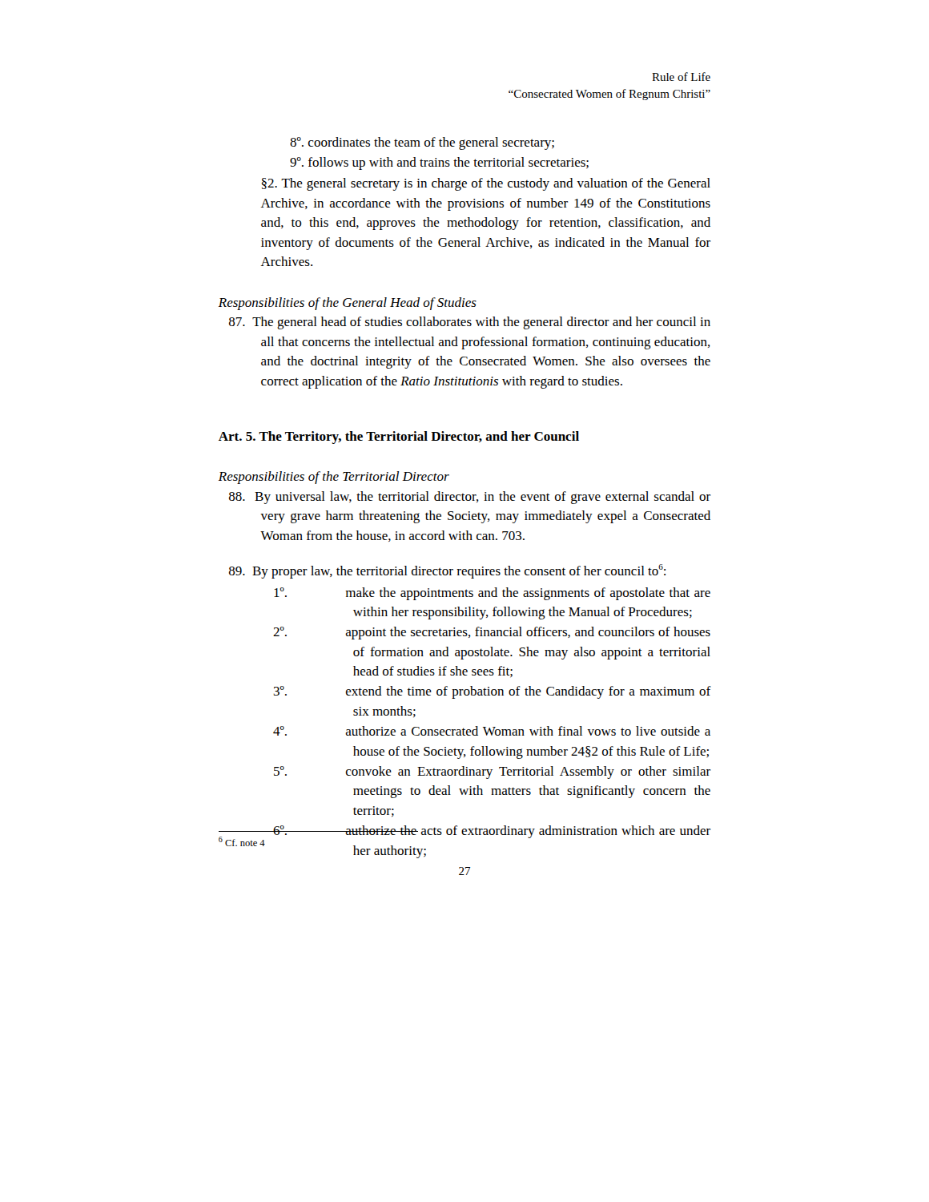Rule of Life “Consecrated Women of Regnum Christi”
8º. coordinates the team of the general secretary;
9º. follows up with and trains the territorial secretaries;
§2. The general secretary is in charge of the custody and valuation of the General Archive, in accordance with the provisions of number 149 of the Constitutions and, to this end, approves the methodology for retention, classification, and inventory of documents of the General Archive, as indicated in the Manual for Archives.
Responsibilities of the General Head of Studies
87. The general head of studies collaborates with the general director and her council in all that concerns the intellectual and professional formation, continuing education, and the doctrinal integrity of the Consecrated Women. She also oversees the correct application of the Ratio Institutionis with regard to studies.
Art. 5. The Territory, the Territorial Director, and her Council
Responsibilities of the Territorial Director
88. By universal law, the territorial director, in the event of grave external scandal or very grave harm threatening the Society, may immediately expel a Consecrated Woman from the house, in accord with can. 703.
89. By proper law, the territorial director requires the consent of her council to6:
1º. make the appointments and the assignments of apostolate that are within her responsibility, following the Manual of Procedures;
2º. appoint the secretaries, financial officers, and councilors of houses of formation and apostolate. She may also appoint a territorial head of studies if she sees fit;
3º. extend the time of probation of the Candidacy for a maximum of six months;
4º. authorize a Consecrated Woman with final vows to live outside a house of the Society, following number 24§2 of this Rule of Life;
5º. convoke an Extraordinary Territorial Assembly or other similar meetings to deal with matters that significantly concern the territor;
6º. authorize the acts of extraordinary administration which are under her authority;
6 Cf. note 4
27